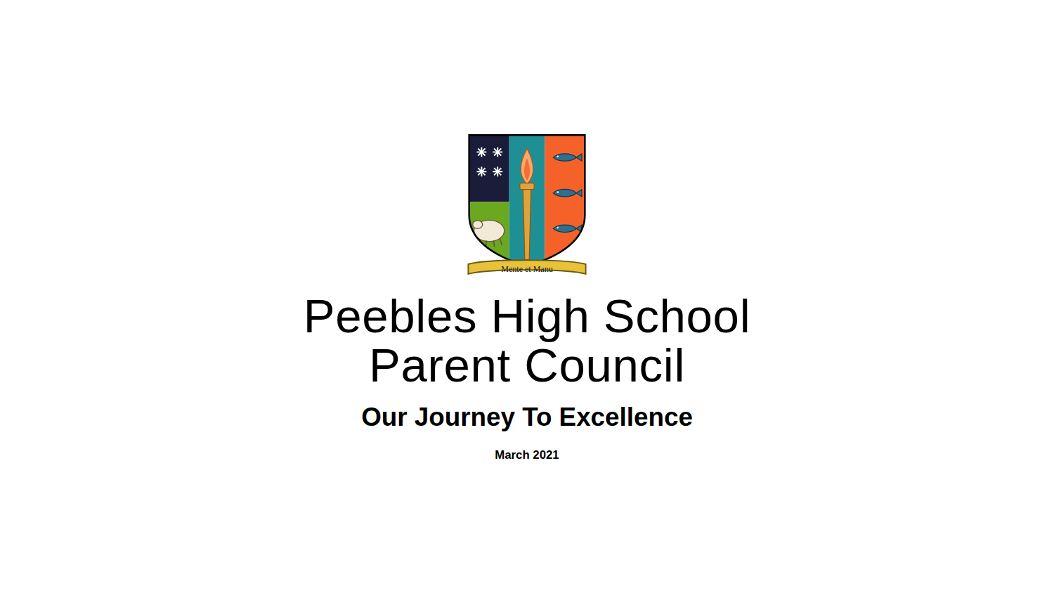Mente et Manu
Peebles High School
Parent Council
Our Journey To Excellence
March 2021